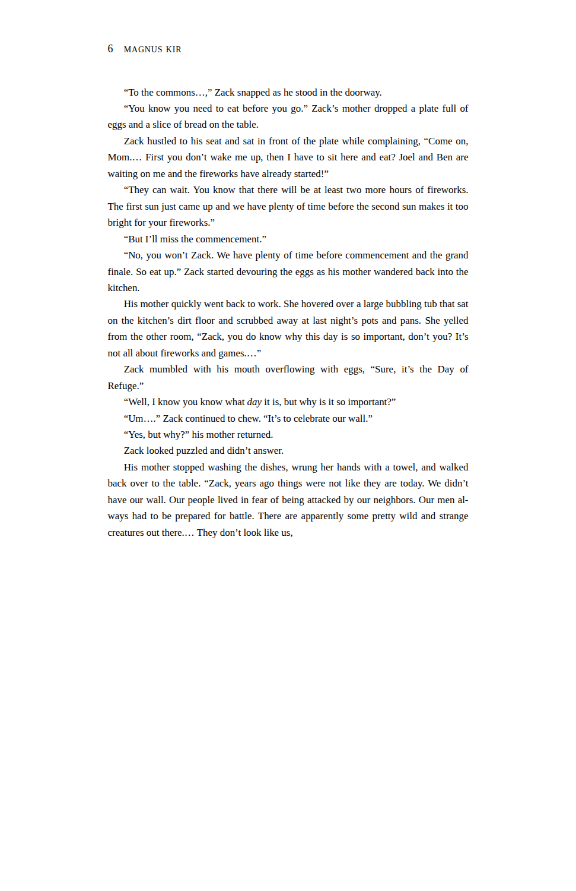6 Magnus Kir
“To the commons…,” Zack snapped as he stood in the doorway.
“You know you need to eat before you go.” Zack’s mother dropped a plate full of eggs and a slice of bread on the table.
Zack hustled to his seat and sat in front of the plate while complaining, “Come on, Mom.… First you don’t wake me up, then I have to sit here and eat? Joel and Ben are waiting on me and the fireworks have already started!”
“They can wait. You know that there will be at least two more hours of fireworks. The first sun just came up and we have plenty of time before the second sun makes it too bright for your fireworks.”
“But I’ll miss the commencement.”
“No, you won’t Zack. We have plenty of time before commencement and the grand finale. So eat up.” Zack started devouring the eggs as his mother wandered back into the kitchen.
His mother quickly went back to work. She hovered over a large bubbling tub that sat on the kitchen’s dirt floor and scrubbed away at last night’s pots and pans. She yelled from the other room, “Zack, you do know why this day is so important, don’t you? It’s not all about fireworks and games.…”
Zack mumbled with his mouth overflowing with eggs, “Sure, it’s the Day of Refuge.”
“Well, I know you know what day it is, but why is it so important?”
“Um….” Zack continued to chew. “It’s to celebrate our wall.”
“Yes, but why?” his mother returned.
Zack looked puzzled and didn’t answer.
His mother stopped washing the dishes, wrung her hands with a towel, and walked back over to the table. “Zack, years ago things were not like they are today. We didn’t have our wall. Our people lived in fear of being attacked by our neighbors. Our men always had to be prepared for battle. There are apparently some pretty wild and strange creatures out there.… They don’t look like us,